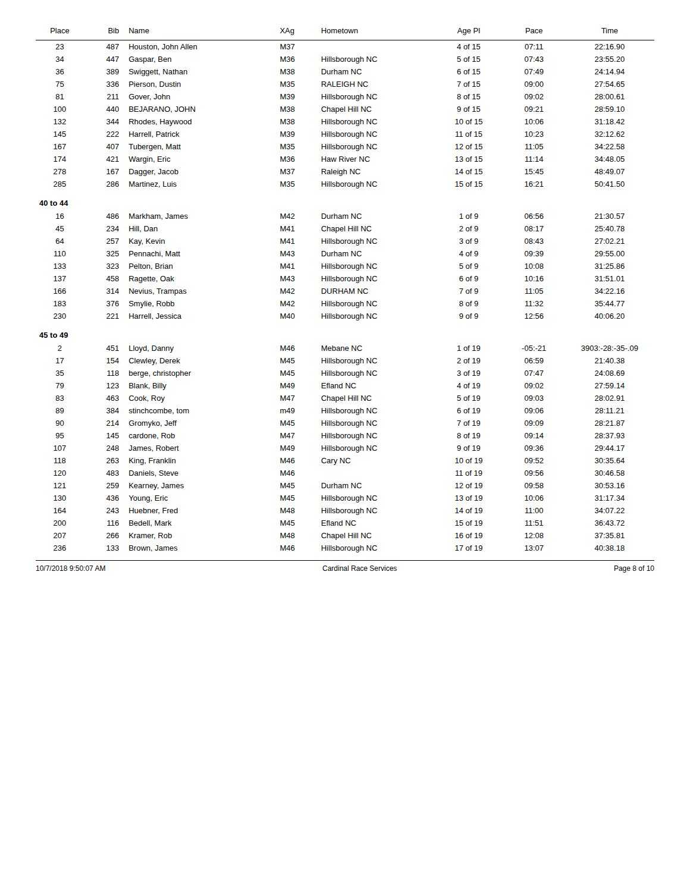| Place | Bib | Name | XAg | Hometown | Age Pl | Pace | Time |
| --- | --- | --- | --- | --- | --- | --- | --- |
| 23 | 487 | Houston, John Allen | M37 | | 4 of 15 | 07:11 | 22:16.90 |
| 34 | 447 | Gaspar, Ben | M36 | Hillsborough NC | 5 of 15 | 07:43 | 23:55.20 |
| 36 | 389 | Swiggett, Nathan | M38 | Durham NC | 6 of 15 | 07:49 | 24:14.94 |
| 75 | 336 | Pierson, Dustin | M35 | RALEIGH NC | 7 of 15 | 09:00 | 27:54.65 |
| 81 | 211 | Gover, John | M39 | Hillsborough NC | 8 of 15 | 09:02 | 28:00.61 |
| 100 | 440 | BEJARANO, JOHN | M38 | Chapel Hill NC | 9 of 15 | 09:21 | 28:59.10 |
| 132 | 344 | Rhodes, Haywood | M38 | Hillsborough NC | 10 of 15 | 10:06 | 31:18.42 |
| 145 | 222 | Harrell, Patrick | M39 | Hillsborough NC | 11 of 15 | 10:23 | 32:12.62 |
| 167 | 407 | Tubergen, Matt | M35 | Hillsborough NC | 12 of 15 | 11:05 | 34:22.58 |
| 174 | 421 | Wargin, Eric | M36 | Haw River NC | 13 of 15 | 11:14 | 34:48.05 |
| 278 | 167 | Dagger, Jacob | M37 | Raleigh NC | 14 of 15 | 15:45 | 48:49.07 |
| 285 | 286 | Martinez, Luis | M35 | Hillsborough NC | 15 of 15 | 16:21 | 50:41.50 |
| 40 to 44 |
| 16 | 486 | Markham, James | M42 | Durham NC | 1 of 9 | 06:56 | 21:30.57 |
| 45 | 234 | Hill, Dan | M41 | Chapel Hill NC | 2 of 9 | 08:17 | 25:40.78 |
| 64 | 257 | Kay, Kevin | M41 | Hillsborough NC | 3 of 9 | 08:43 | 27:02.21 |
| 110 | 325 | Pennachi, Matt | M43 | Durham NC | 4 of 9 | 09:39 | 29:55.00 |
| 133 | 323 | Pelton, Brian | M41 | Hillsborough NC | 5 of 9 | 10:08 | 31:25.86 |
| 137 | 458 | Ragette, Oak | M43 | Hillsborough NC | 6 of 9 | 10:16 | 31:51.01 |
| 166 | 314 | Nevius, Trampas | M42 | DURHAM NC | 7 of 9 | 11:05 | 34:22.16 |
| 183 | 376 | Smylie, Robb | M42 | Hillsborough NC | 8 of 9 | 11:32 | 35:44.77 |
| 230 | 221 | Harrell, Jessica | M40 | Hillsborough NC | 9 of 9 | 12:56 | 40:06.20 |
| 45 to 49 |
| 2 | 451 | Lloyd, Danny | M46 | Mebane NC | 1 of 19 | -05:-21 | 3903:-28:-35-.09 |
| 17 | 154 | Clewley, Derek | M45 | Hillsborough NC | 2 of 19 | 06:59 | 21:40.38 |
| 35 | 118 | berge, christopher | M45 | Hillsborough NC | 3 of 19 | 07:47 | 24:08.69 |
| 79 | 123 | Blank, Billy | M49 | Efland NC | 4 of 19 | 09:02 | 27:59.14 |
| 83 | 463 | Cook, Roy | M47 | Chapel Hill NC | 5 of 19 | 09:03 | 28:02.91 |
| 89 | 384 | stinchcombe, tom | m49 | Hillsborough NC | 6 of 19 | 09:06 | 28:11.21 |
| 90 | 214 | Gromyko, Jeff | M45 | Hillsborough NC | 7 of 19 | 09:09 | 28:21.87 |
| 95 | 145 | cardone, Rob | M47 | Hillsborough NC | 8 of 19 | 09:14 | 28:37.93 |
| 107 | 248 | James, Robert | M49 | Hillsborough NC | 9 of 19 | 09:36 | 29:44.17 |
| 118 | 263 | King, Franklin | M46 | Cary NC | 10 of 19 | 09:52 | 30:35.64 |
| 120 | 483 | Daniels, Steve | M46 | | 11 of 19 | 09:56 | 30:46.58 |
| 121 | 259 | Kearney, James | M45 | Durham NC | 12 of 19 | 09:58 | 30:53.16 |
| 130 | 436 | Young, Eric | M45 | Hillsborough NC | 13 of 19 | 10:06 | 31:17.34 |
| 164 | 243 | Huebner, Fred | M48 | Hillsborough NC | 14 of 19 | 11:00 | 34:07.22 |
| 200 | 116 | Bedell, Mark | M45 | Efland NC | 15 of 19 | 11:51 | 36:43.72 |
| 207 | 266 | Kramer, Rob | M48 | Chapel Hill NC | 16 of 19 | 12:08 | 37:35.81 |
| 236 | 133 | Brown, James | M46 | Hillsborough NC | 17 of 19 | 13:07 | 40:38.18 |
10/7/2018 9:50:07 AM
Cardinal Race Services
Page 8 of 10